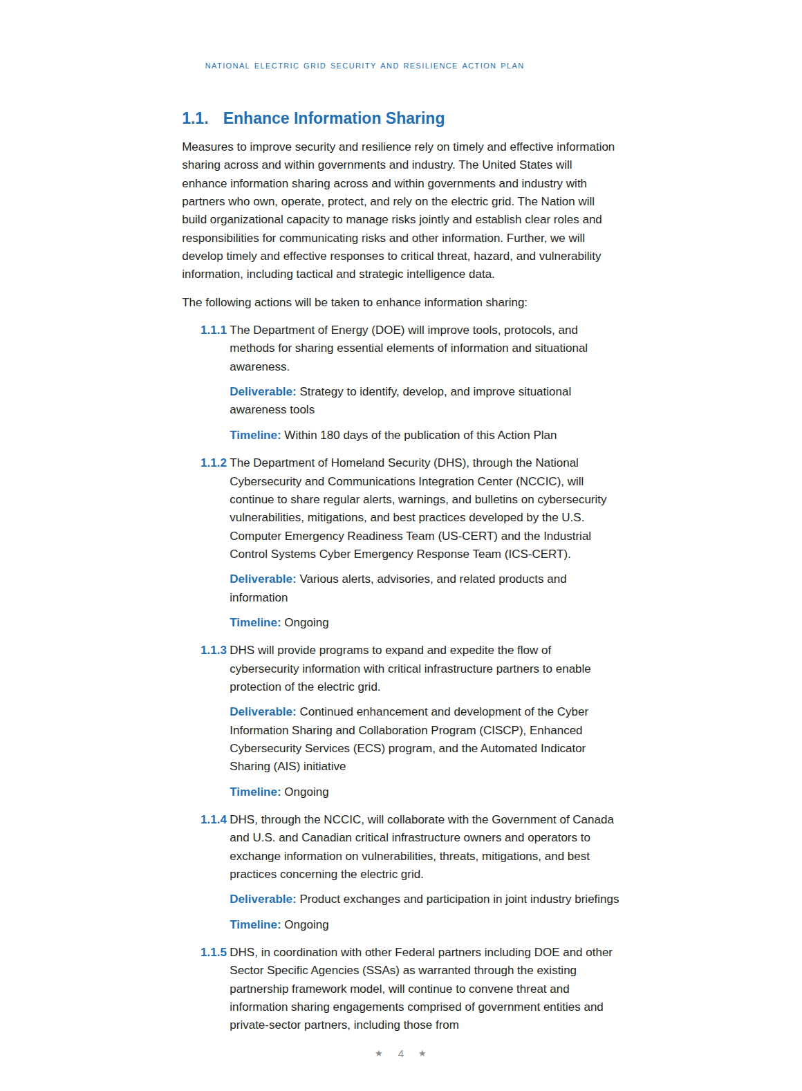National Electric Grid Security and Resilience Action Plan
1.1. Enhance Information Sharing
Measures to improve security and resilience rely on timely and effective information sharing across and within governments and industry. The United States will enhance information sharing across and within governments and industry with partners who own, operate, protect, and rely on the electric grid. The Nation will build organizational capacity to manage risks jointly and establish clear roles and responsibilities for communicating risks and other information. Further, we will develop timely and effective responses to critical threat, hazard, and vulnerability information, including tactical and strategic intelligence data.
The following actions will be taken to enhance information sharing:
1.1.1
The Department of Energy (DOE) will improve tools, protocols, and methods for sharing essential elements of information and situational awareness.
Deliverable: Strategy to identify, develop, and improve situational awareness tools
Timeline: Within 180 days of the publication of this Action Plan
1.1.2
The Department of Homeland Security (DHS), through the National Cybersecurity and Communications Integration Center (NCCIC), will continue to share regular alerts, warnings, and bulletins on cybersecurity vulnerabilities, mitigations, and best practices developed by the U.S. Computer Emergency Readiness Team (US-CERT) and the Industrial Control Systems Cyber Emergency Response Team (ICS-CERT).
Deliverable: Various alerts, advisories, and related products and information
Timeline: Ongoing
1.1.3
DHS will provide programs to expand and expedite the flow of cybersecurity information with critical infrastructure partners to enable protection of the electric grid.
Deliverable: Continued enhancement and development of the Cyber Information Sharing and Collaboration Program (CISCP), Enhanced Cybersecurity Services (ECS) program, and the Automated Indicator Sharing (AIS) initiative
Timeline: Ongoing
1.1.4
DHS, through the NCCIC, will collaborate with the Government of Canada and U.S. and Canadian critical infrastructure owners and operators to exchange information on vulnerabilities, threats, mitigations, and best practices concerning the electric grid.
Deliverable: Product exchanges and participation in joint industry briefings
Timeline: Ongoing
1.1.5
DHS, in coordination with other Federal partners including DOE and other Sector Specific Agencies (SSAs) as warranted through the existing partnership framework model, will continue to convene threat and information sharing engagements comprised of government entities and private-sector partners, including those from
★4★